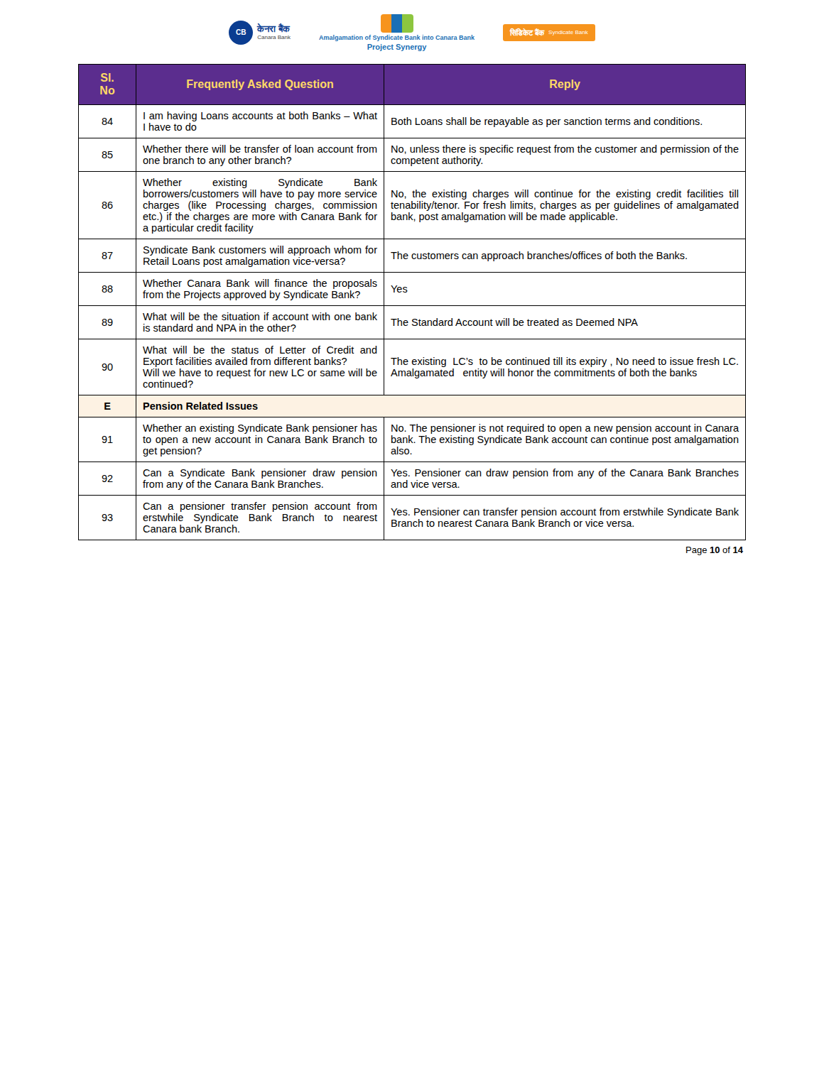CB
केनरा बैंक Canara Bank
Amalgamation of Syndicate Bank into Canara Bank
Project Synergy
सिंडिकेट बैंक Syndicate Bank
| Sl. No | Frequently Asked Question | Reply |
| --- | --- | --- |
| 84 | I am having Loans accounts at both Banks – What I have to do | Both Loans shall be repayable as per sanction terms and conditions. |
| 85 | Whether there will be transfer of loan account from one branch to any other branch? | No, unless there is specific request from the customer and permission of the competent authority. |
| 86 | Whether existing Syndicate Bank borrowers/customers will have to pay more service charges (like Processing charges, commission etc.) if the charges are more with Canara Bank for a particular credit facility | No, the existing charges will continue for the existing credit facilities till tenability/tenor. For fresh limits, charges as per guidelines of amalgamated bank, post amalgamation will be made applicable. |
| 87 | Syndicate Bank customers will approach whom for Retail Loans post amalgamation vice-versa? | The customers can approach branches/offices of both the Banks. |
| 88 | Whether Canara Bank will finance the proposals from the Projects approved by Syndicate Bank? | Yes |
| 89 | What will be the situation if account with one bank is standard and NPA in the other? | The Standard Account will be treated as Deemed NPA |
| 90 | What will be the status of Letter of Credit and Export facilities availed from different banks? Will we have to request for new LC or same will be continued? | The existing LC’s to be continued till its expiry , No need to issue fresh LC. Amalgamated entity will honor the commitments of both the banks |
| E | Pension Related Issues |
| 91 | Whether an existing Syndicate Bank pensioner has to open a new account in Canara Bank Branch to get pension? | No. The pensioner is not required to open a new pension account in Canara bank. The existing Syndicate Bank account can continue post amalgamation also. |
| 92 | Can a Syndicate Bank pensioner draw pension from any of the Canara Bank Branches. | Yes. Pensioner can draw pension from any of the Canara Bank Branches and vice versa. |
| 93 | Can a pensioner transfer pension account from erstwhile Syndicate Bank Branch to nearest Canara bank Branch. | Yes. Pensioner can transfer pension account from erstwhile Syndicate Bank Branch to nearest Canara Bank Branch or vice versa. |
Page 10 of 14